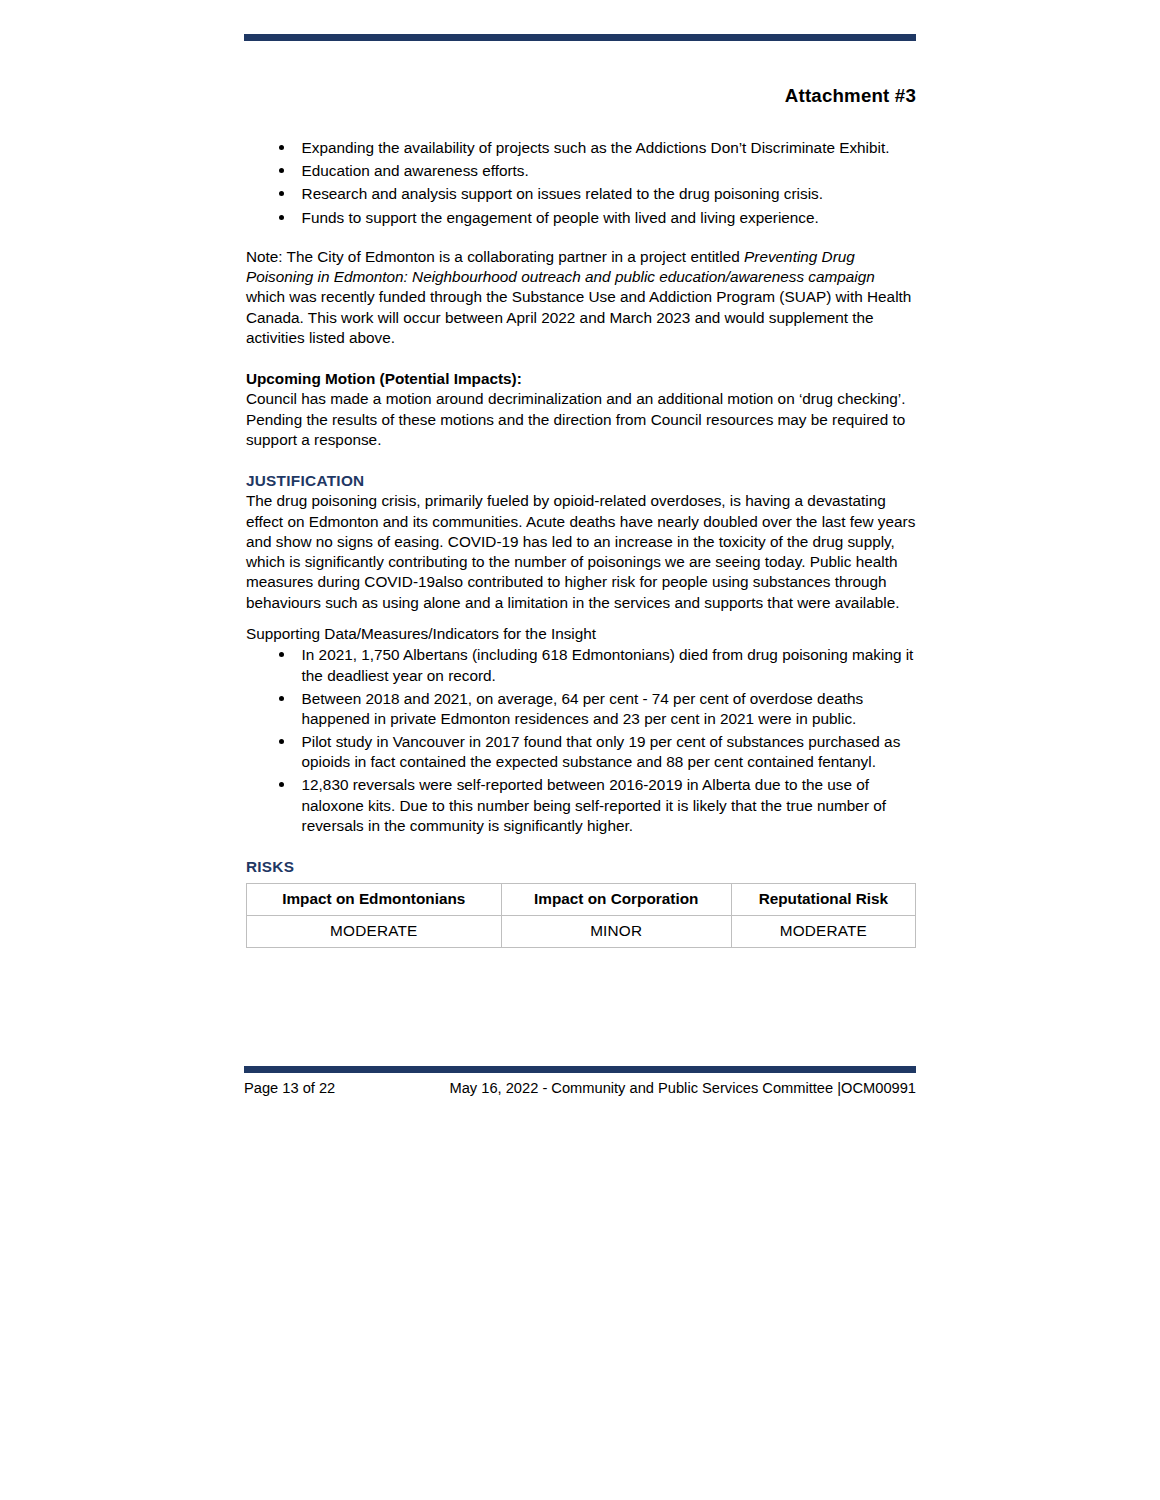Attachment #3
Expanding the availability of projects such as the Addictions Don’t Discriminate Exhibit.
Education and awareness efforts.
Research and analysis support on issues related to the drug poisoning crisis.
Funds to support the engagement of people with lived and living experience.
Note: The City of Edmonton is a collaborating partner in a project entitled Preventing Drug Poisoning in Edmonton: Neighbourhood outreach and public education/awareness campaign which was recently funded through the Substance Use and Addiction Program (SUAP) with Health Canada. This work will occur between April 2022 and March 2023 and would supplement the activities listed above.
Upcoming Motion (Potential Impacts):
Council has made a motion around decriminalization and an additional motion on ‘drug checking’. Pending the results of these motions and the direction from Council resources may be required to support a response.
Justification
The drug poisoning crisis, primarily fueled by opioid-related overdoses, is having a devastating effect on Edmonton and its communities. Acute deaths have nearly doubled over the last few years and show no signs of easing. COVID-19 has led to an increase in the toxicity of the drug supply, which is significantly contributing to the number of poisonings we are seeing today. Public health measures during COVID-19also contributed to higher risk for people using substances through behaviours such as using alone and a limitation in the services and supports that were available.
Supporting Data/Measures/Indicators for the Insight
In 2021, 1,750 Albertans (including 618 Edmontonians) died from drug poisoning making it the deadliest year on record.
Between 2018 and 2021, on average, 64 per cent - 74 per cent of overdose deaths happened in private Edmonton residences and 23 per cent in 2021 were in public.
Pilot study in Vancouver in 2017 found that only 19 per cent of substances purchased as opioids in fact contained the expected substance and 88 per cent contained fentanyl.
12,830 reversals were self-reported between 2016-2019 in Alberta due to the use of naloxone kits. Due to this number being self-reported it is likely that the true number of reversals in the community is significantly higher.
Risks
| Impact on Edmontonians | Impact on Corporation | Reputational Risk |
| --- | --- | --- |
| MODERATE | MINOR | MODERATE |
Page 13 of 22
May 16, 2022 - Community and Public Services Committee |OCM00991